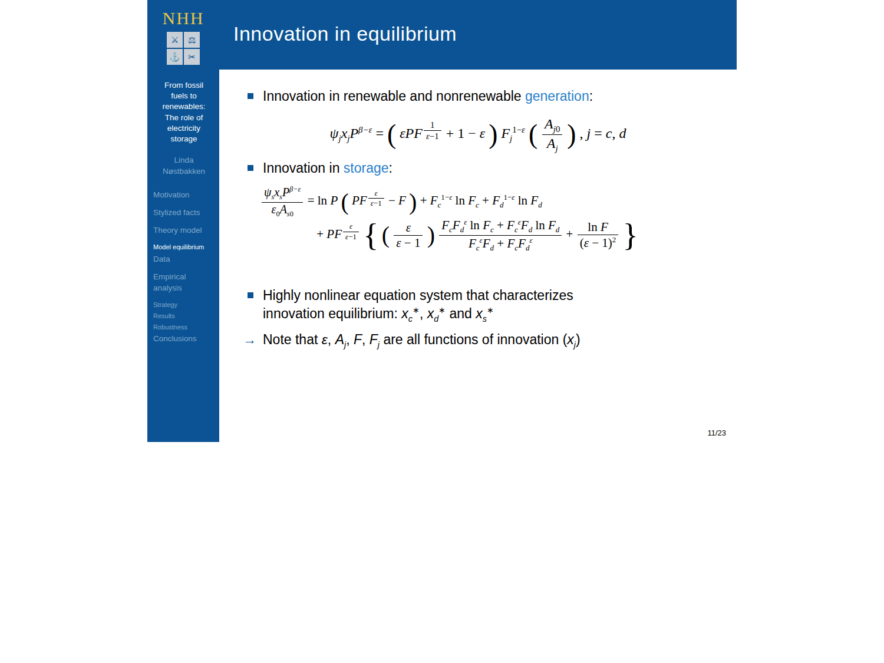NHH
⚔
⚖
⚓
✂
From fossil
fuels to
renewables:
The role of
electricity
storage
Linda
Nøstbakken
Motivation
Stylized facts
Theory model
Model equilibrium
Data
Empirical
analysis
Strategy
Results
Robustness
Conclusions
Innovation in equilibrium
Innovation in renewable and nonrenewable generation:
ψjxjPβ−ε = ( εPF1 ε−1 + 1 − ε ) Fj1−ε ( Aj0 Aj ) , j = c, d
Innovation in storage:
ψsxsPβ−ε ε0As0 = ln P ( PFεε−1 − F ) + Fc1−ε ln Fc + Fd1−ε ln Fd
+ PFεε−1 { ( εε − 1 ) FcFdε ln Fc + FcεFd ln Fd FcεFd + FcFdε + ln F (ε − 1)2 }
Highly nonlinear equation system that characterizes
innovation equilibrium: xc∗, xd∗ and xs∗
→ Note that ε, Aj, F, Fj are all functions of innovation (xj)
11/23